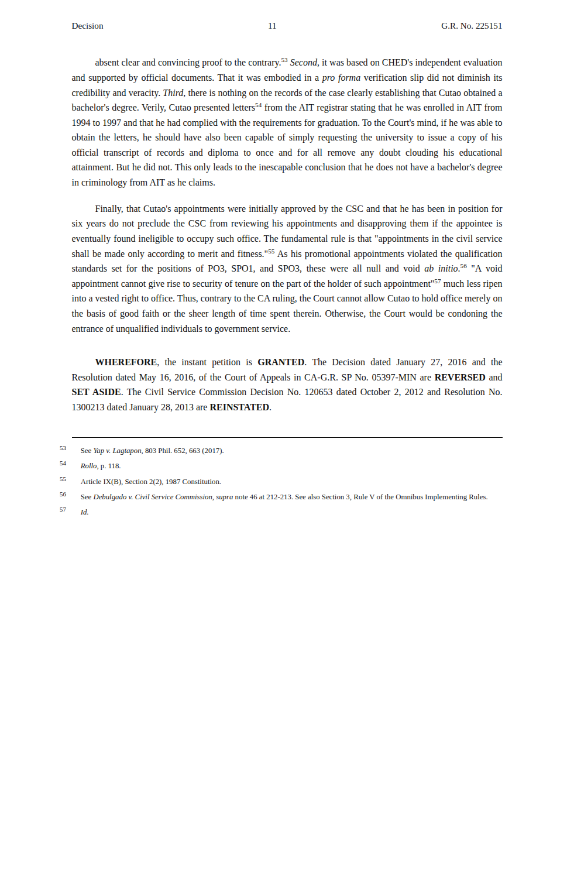Decision 11 G.R. No. 225151
absent clear and convincing proof to the contrary.53 Second, it was based on CHED's independent evaluation and supported by official documents. That it was embodied in a pro forma verification slip did not diminish its credibility and veracity. Third, there is nothing on the records of the case clearly establishing that Cutao obtained a bachelor's degree. Verily, Cutao presented letters54 from the AIT registrar stating that he was enrolled in AIT from 1994 to 1997 and that he had complied with the requirements for graduation. To the Court's mind, if he was able to obtain the letters, he should have also been capable of simply requesting the university to issue a copy of his official transcript of records and diploma to once and for all remove any doubt clouding his educational attainment. But he did not. This only leads to the inescapable conclusion that he does not have a bachelor's degree in criminology from AIT as he claims.
Finally, that Cutao's appointments were initially approved by the CSC and that he has been in position for six years do not preclude the CSC from reviewing his appointments and disapproving them if the appointee is eventually found ineligible to occupy such office. The fundamental rule is that "appointments in the civil service shall be made only according to merit and fitness."55 As his promotional appointments violated the qualification standards set for the positions of PO3, SPO1, and SPO3, these were all null and void ab initio.56 "A void appointment cannot give rise to security of tenure on the part of the holder of such appointment"57 much less ripen into a vested right to office. Thus, contrary to the CA ruling, the Court cannot allow Cutao to hold office merely on the basis of good faith or the sheer length of time spent therein. Otherwise, the Court would be condoning the entrance of unqualified individuals to government service.
WHEREFORE, the instant petition is GRANTED. The Decision dated January 27, 2016 and the Resolution dated May 16, 2016, of the Court of Appeals in CA-G.R. SP No. 05397-MIN are REVERSED and SET ASIDE. The Civil Service Commission Decision No. 120653 dated October 2, 2012 and Resolution No. 1300213 dated January 28, 2013 are REINSTATED.
53 See Yap v. Lagtapon, 803 Phil. 652, 663 (2017).
54 Rollo, p. 118.
55 Article IX(B), Section 2(2), 1987 Constitution.
56 See Debulgado v. Civil Service Commission, supra note 46 at 212-213. See also Section 3, Rule V of the Omnibus Implementing Rules.
57 Id.